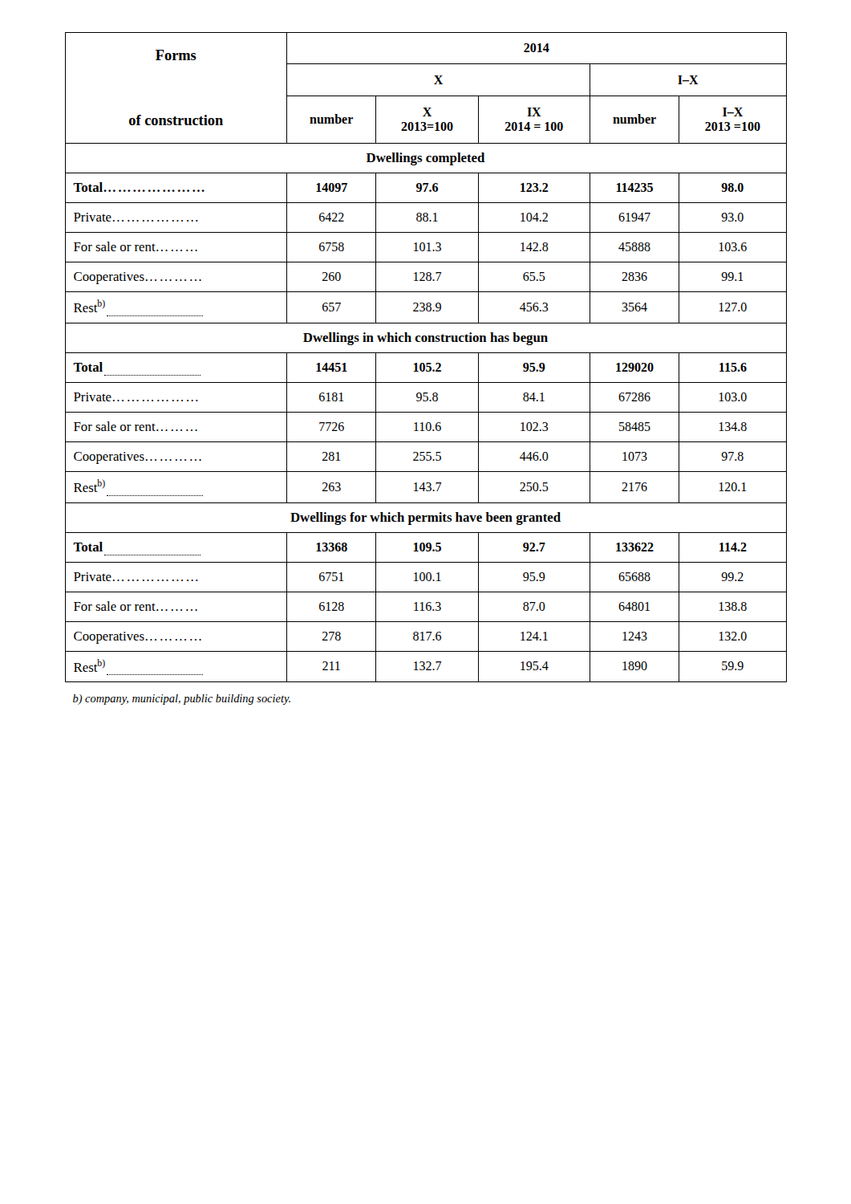| Forms of construction | 2014 |
| --- | --- |
| X | I–X |
| number | X 2013=100 | IX 2014 = 100 | number | I–X 2013 =100 |
| Dwellings completed |
| Total ………………… | 14097 | 97.6 | 123.2 | 114235 | 98.0 |
| Private ……………… | 6422 | 88.1 | 104.2 | 61947 | 93.0 |
| For sale or rent ……… | 6758 | 101.3 | 142.8 | 45888 | 103.6 |
| Cooperatives ………… | 260 | 128.7 | 65.5 | 2836 | 99.1 |
| Rest b) | 657 | 238.9 | 456.3 | 3564 | 127.0 |
| Dwellings in which construction has begun |
| Total | 14451 | 105.2 | 95.9 | 129020 | 115.6 |
| Private ……………… | 6181 | 95.8 | 84.1 | 67286 | 103.0 |
| For sale or rent ……… | 7726 | 110.6 | 102.3 | 58485 | 134.8 |
| Cooperatives ………… | 281 | 255.5 | 446.0 | 1073 | 97.8 |
| Rest b) | 263 | 143.7 | 250.5 | 2176 | 120.1 |
| Dwellings for which permits have been granted |
| Total | 13368 | 109.5 | 92.7 | 133622 | 114.2 |
| Private ……………… | 6751 | 100.1 | 95.9 | 65688 | 99.2 |
| For sale or rent ……… | 6128 | 116.3 | 87.0 | 64801 | 138.8 |
| Cooperatives ………… | 278 | 817.6 | 124.1 | 1243 | 132.0 |
| Rest b) | 211 | 132.7 | 195.4 | 1890 | 59.9 |
b) company, municipal, public building society.